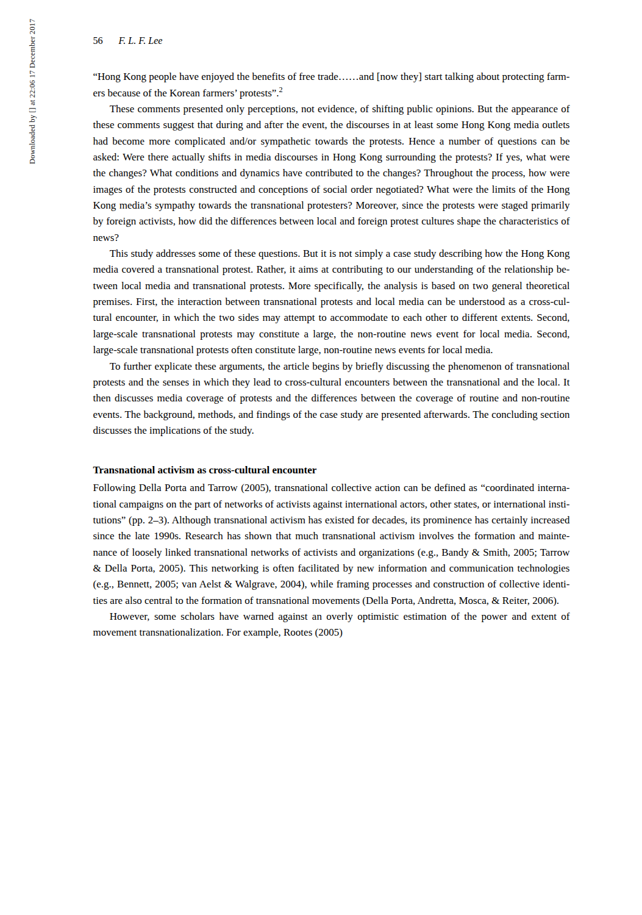Downloaded by [] at 22:06 17 December 2017
56 F. L. F. Lee
“Hong Kong people have enjoyed the benefits of free trade……and [now they] start talking about protecting farmers because of the Korean farmers’ protests”.2
These comments presented only perceptions, not evidence, of shifting public opinions. But the appearance of these comments suggest that during and after the event, the discourses in at least some Hong Kong media outlets had become more complicated and/or sympathetic towards the protests. Hence a number of questions can be asked: Were there actually shifts in media discourses in Hong Kong surrounding the protests? If yes, what were the changes? What conditions and dynamics have contributed to the changes? Throughout the process, how were images of the protests constructed and conceptions of social order negotiated? What were the limits of the Hong Kong media’s sympathy towards the transnational protesters? Moreover, since the protests were staged primarily by foreign activists, how did the differences between local and foreign protest cultures shape the characteristics of news?
This study addresses some of these questions. But it is not simply a case study describing how the Hong Kong media covered a transnational protest. Rather, it aims at contributing to our understanding of the relationship between local media and transnational protests. More specifically, the analysis is based on two general theoretical premises. First, the interaction between transnational protests and local media can be understood as a cross-cultural encounter, in which the two sides may attempt to accommodate to each other to different extents. Second, large-scale transnational protests may constitute a large, the non-routine news event for local media. Second, large-scale transnational protests often constitute large, non-routine news events for local media.
To further explicate these arguments, the article begins by briefly discussing the phenomenon of transnational protests and the senses in which they lead to cross-cultural encounters between the transnational and the local. It then discusses media coverage of protests and the differences between the coverage of routine and non-routine events. The background, methods, and findings of the case study are presented afterwards. The concluding section discusses the implications of the study.
Transnational activism as cross-cultural encounter
Following Della Porta and Tarrow (2005), transnational collective action can be defined as “coordinated international campaigns on the part of networks of activists against international actors, other states, or international institutions” (pp. 2–3). Although transnational activism has existed for decades, its prominence has certainly increased since the late 1990s. Research has shown that much transnational activism involves the formation and maintenance of loosely linked transnational networks of activists and organizations (e.g., Bandy & Smith, 2005; Tarrow & Della Porta, 2005). This networking is often facilitated by new information and communication technologies (e.g., Bennett, 2005; van Aelst & Walgrave, 2004), while framing processes and construction of collective identities are also central to the formation of transnational movements (Della Porta, Andretta, Mosca, & Reiter, 2006).
However, some scholars have warned against an overly optimistic estimation of the power and extent of movement transnationalization. For example, Rootes (2005)